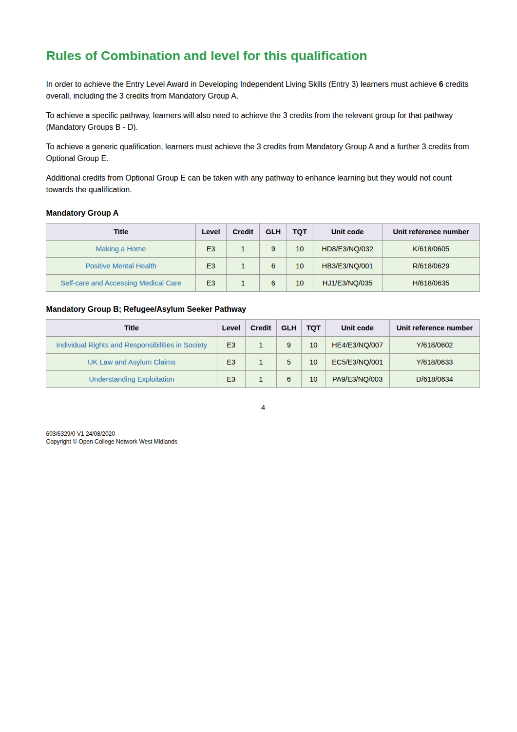Rules of Combination and level for this qualification
In order to achieve the Entry Level Award in Developing Independent Living Skills (Entry 3) learners must achieve 6 credits overall, including the 3 credits from Mandatory Group A.
To achieve a specific pathway, learners will also need to achieve the 3 credits from the relevant group for that pathway (Mandatory Groups B - D).
To achieve a generic qualification, learners must achieve the 3 credits from Mandatory Group A and a further 3 credits from Optional Group E.
Additional credits from Optional Group E can be taken with any pathway to enhance learning but they would not count towards the qualification.
Mandatory Group A
| Title | Level | Credit | GLH | TQT | Unit code | Unit reference number |
| --- | --- | --- | --- | --- | --- | --- |
| Making a Home | E3 | 1 | 9 | 10 | HD8/E3/NQ/032 | K/618/0605 |
| Positive Mental Health | E3 | 1 | 6 | 10 | HB3/E3/NQ/001 | R/618/0629 |
| Self-care and Accessing Medical Care | E3 | 1 | 6 | 10 | HJ1/E3/NQ/035 | H/618/0635 |
Mandatory Group B; Refugee/Asylum Seeker Pathway
| Title | Level | Credit | GLH | TQT | Unit code | Unit reference number |
| --- | --- | --- | --- | --- | --- | --- |
| Individual Rights and Responsibilities in Society | E3 | 1 | 9 | 10 | HE4/E3/NQ/007 | Y/618/0602 |
| UK Law and Asylum Claims | E3 | 1 | 5 | 10 | EC5/E3/NQ/001 | Y/618/0633 |
| Understanding Exploitation | E3 | 1 | 6 | 10 | PA9/E3/NQ/003 | D/618/0634 |
4
603/6329/0 V1 24/08/2020
Copyright © Open College Network West Midlands